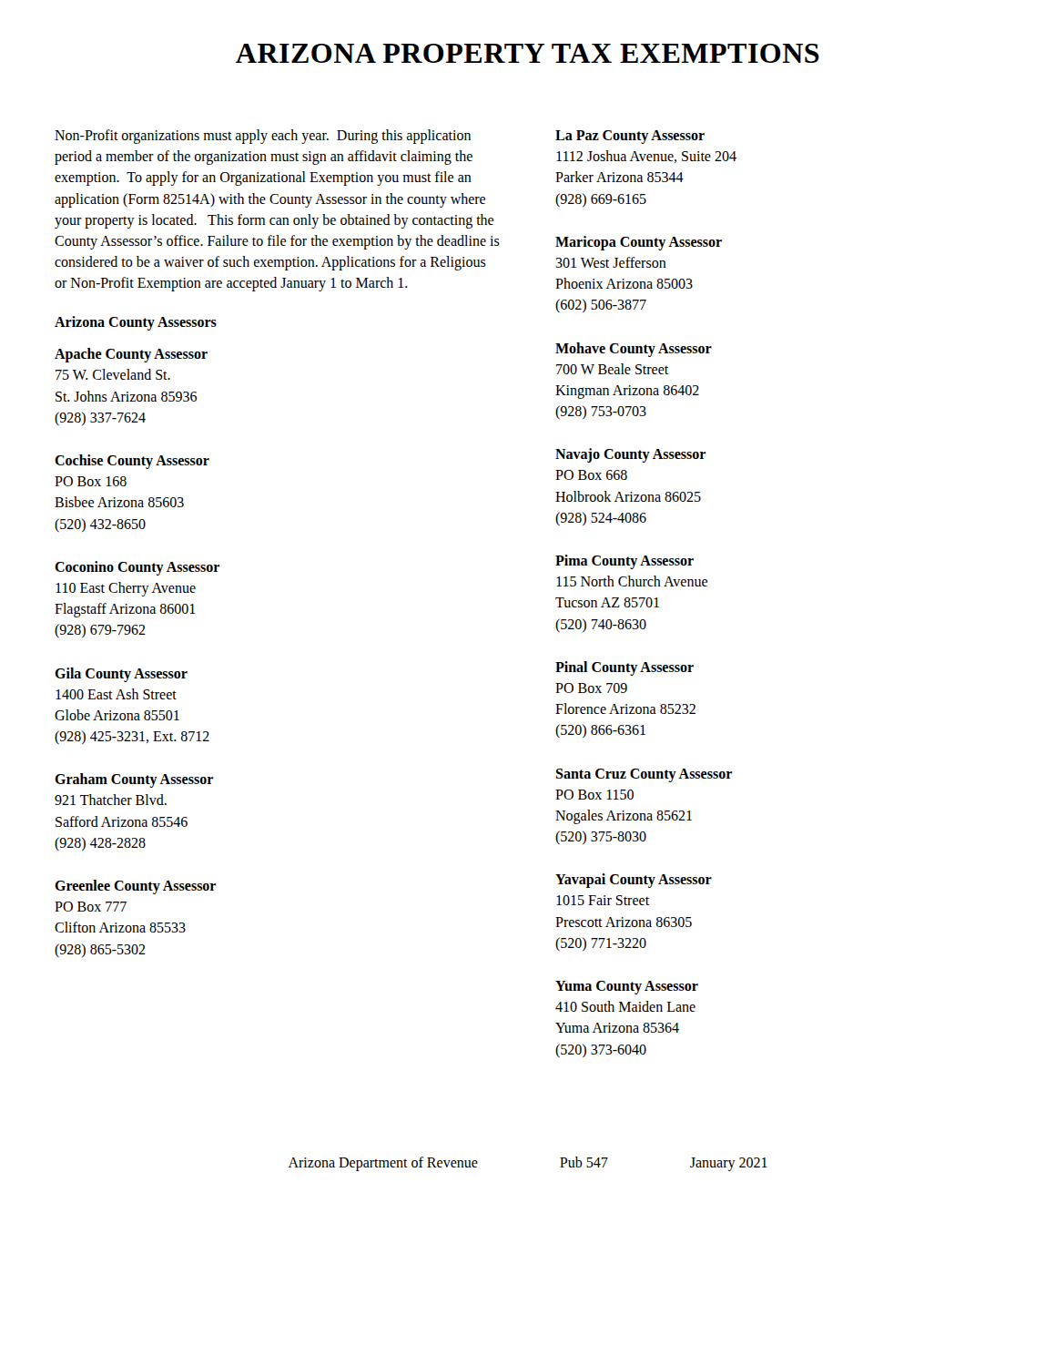ARIZONA PROPERTY TAX EXEMPTIONS
Non-Profit organizations must apply each year. During this application period a member of the organization must sign an affidavit claiming the exemption. To apply for an Organizational Exemption you must file an application (Form 82514A) with the County Assessor in the county where your property is located. This form can only be obtained by contacting the County Assessor’s office. Failure to file for the exemption by the deadline is considered to be a waiver of such exemption. Applications for a Religious or Non-Profit Exemption are accepted January 1 to March 1.
Arizona County Assessors
Apache County Assessor 75 W. Cleveland St.
St. Johns Arizona 85936
(928) 337-7624
Cochise County Assessor PO Box 168
Bisbee Arizona 85603
(520) 432-8650
Coconino County Assessor 110 East Cherry Avenue
Flagstaff Arizona 86001
(928) 679-7962
Gila County Assessor 1400 East Ash Street
Globe Arizona 85501
(928) 425-3231, Ext. 8712
Graham County Assessor 921 Thatcher Blvd.
Safford Arizona 85546
(928) 428-2828
Greenlee County Assessor PO Box 777
Clifton Arizona 85533
(928) 865-5302
La Paz County Assessor 1112 Joshua Avenue, Suite 204
Parker Arizona 85344
(928) 669-6165
Maricopa County Assessor 301 West Jefferson
Phoenix Arizona 85003
(602) 506-3877
Mohave County Assessor 700 W Beale Street
Kingman Arizona 86402
(928) 753-0703
Navajo County Assessor PO Box 668
Holbrook Arizona 86025
(928) 524-4086
Pima County Assessor 115 North Church Avenue
Tucson AZ 85701
(520) 740-8630
Pinal County Assessor PO Box 709
Florence Arizona 85232
(520) 866-6361
Santa Cruz County Assessor PO Box 1150
Nogales Arizona 85621
(520) 375-8030
Yavapai County Assessor 1015 Fair Street
Prescott Arizona 86305
(520) 771-3220
Yuma County Assessor 410 South Maiden Lane
Yuma Arizona 85364
(520) 373-6040
Arizona Department of Revenue Pub 547 January 2021